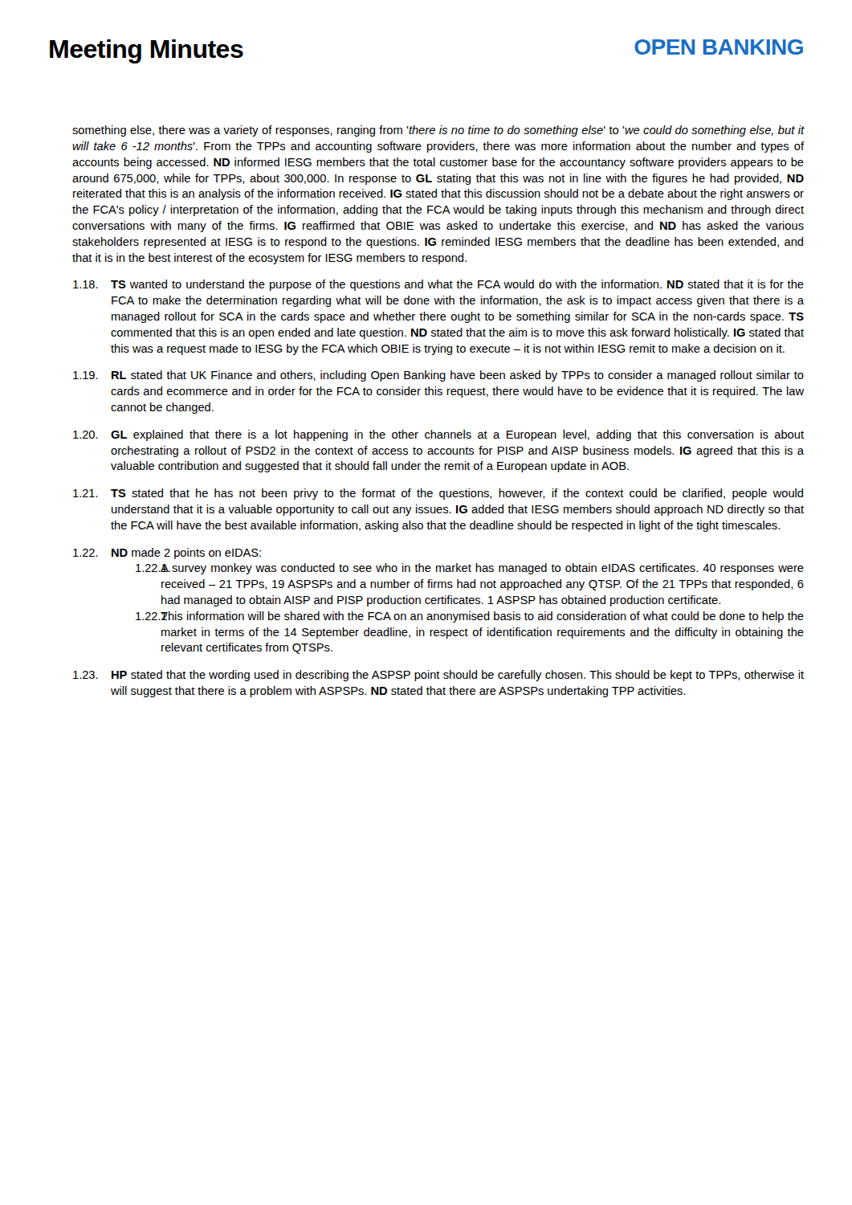Meeting Minutes
OPEN BANKING
something else, there was a variety of responses, ranging from 'there is no time to do something else' to 'we could do something else, but it will take 6 -12 months'. From the TPPs and accounting software providers, there was more information about the number and types of accounts being accessed. ND informed IESG members that the total customer base for the accountancy software providers appears to be around 675,000, while for TPPs, about 300,000. In response to GL stating that this was not in line with the figures he had provided, ND reiterated that this is an analysis of the information received. IG stated that this discussion should not be a debate about the right answers or the FCA's policy / interpretation of the information, adding that the FCA would be taking inputs through this mechanism and through direct conversations with many of the firms. IG reaffirmed that OBIE was asked to undertake this exercise, and ND has asked the various stakeholders represented at IESG is to respond to the questions. IG reminded IESG members that the deadline has been extended, and that it is in the best interest of the ecosystem for IESG members to respond.
1.18.
TS wanted to understand the purpose of the questions and what the FCA would do with the information. ND stated that it is for the FCA to make the determination regarding what will be done with the information, the ask is to impact access given that there is a managed rollout for SCA in the cards space and whether there ought to be something similar for SCA in the non-cards space. TS commented that this is an open ended and late question. ND stated that the aim is to move this ask forward holistically. IG stated that this was a request made to IESG by the FCA which OBIE is trying to execute – it is not within IESG remit to make a decision on it.
1.19.
RL stated that UK Finance and others, including Open Banking have been asked by TPPs to consider a managed rollout similar to cards and ecommerce and in order for the FCA to consider this request, there would have to be evidence that it is required. The law cannot be changed.
1.20.
GL explained that there is a lot happening in the other channels at a European level, adding that this conversation is about orchestrating a rollout of PSD2 in the context of access to accounts for PISP and AISP business models. IG agreed that this is a valuable contribution and suggested that it should fall under the remit of a European update in AOB.
1.21.
TS stated that he has not been privy to the format of the questions, however, if the context could be clarified, people would understand that it is a valuable opportunity to call out any issues. IG added that IESG members should approach ND directly so that the FCA will have the best available information, asking also that the deadline should be respected in light of the tight timescales.
1.22.
ND made 2 points on eIDAS:
1.22.1.
A survey monkey was conducted to see who in the market has managed to obtain eIDAS certificates. 40 responses were received – 21 TPPs, 19 ASPSPs and a number of firms had not approached any QTSP. Of the 21 TPPs that responded, 6 had managed to obtain AISP and PISP production certificates. 1 ASPSP has obtained production certificate.
1.22.2.
This information will be shared with the FCA on an anonymised basis to aid consideration of what could be done to help the market in terms of the 14 September deadline, in respect of identification requirements and the difficulty in obtaining the relevant certificates from QTSPs.
1.23.
HP stated that the wording used in describing the ASPSP point should be carefully chosen. This should be kept to TPPs, otherwise it will suggest that there is a problem with ASPSPs. ND stated that there are ASPSPs undertaking TPP activities.